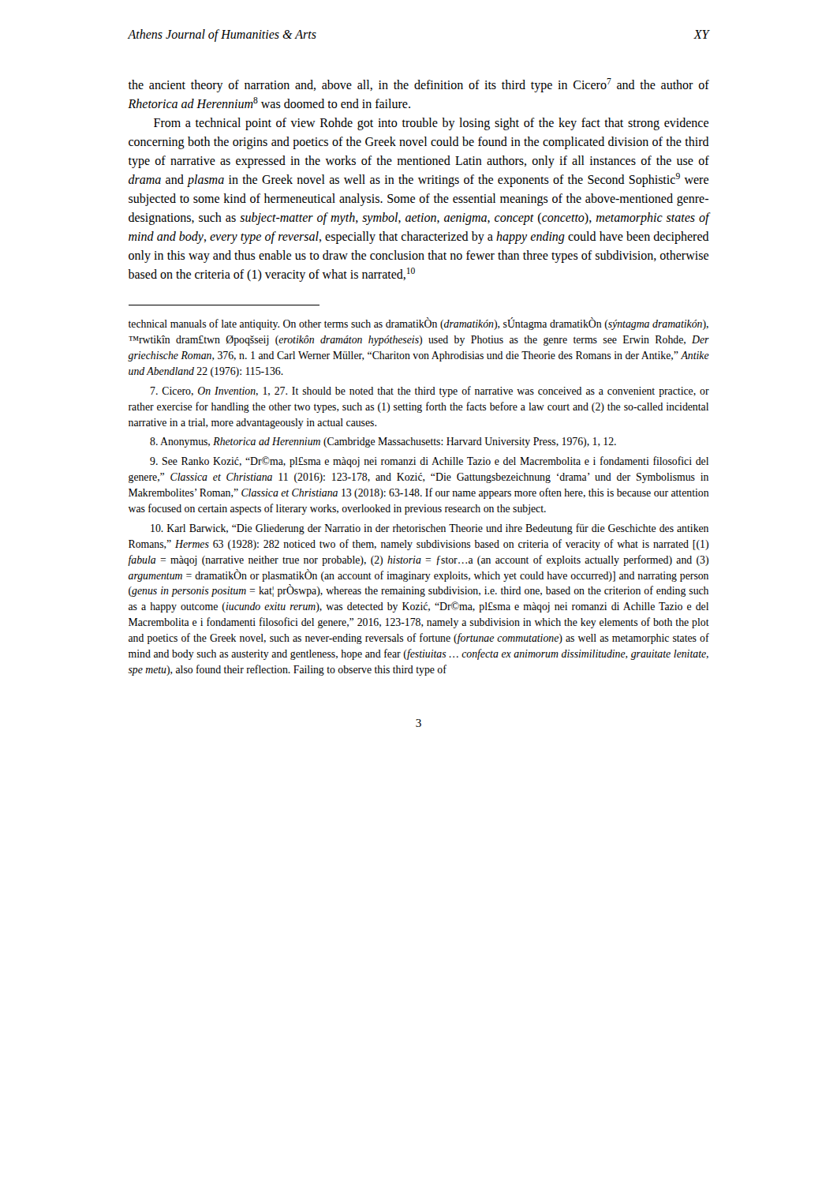Athens Journal of Humanities & Arts XY
the ancient theory of narration and, above all, in the definition of its third type in Cicero7 and the author of Rhetorica ad Herennium8 was doomed to end in failure.
From a technical point of view Rohde got into trouble by losing sight of the key fact that strong evidence concerning both the origins and poetics of the Greek novel could be found in the complicated division of the third type of narrative as expressed in the works of the mentioned Latin authors, only if all instances of the use of drama and plasma in the Greek novel as well as in the writings of the exponents of the Second Sophistic9 were subjected to some kind of hermeneutical analysis. Some of the essential meanings of the above-mentioned genre-designations, such as subject-matter of myth, symbol, aetion, aenigma, concept (concetto), metamorphic states of mind and body, every type of reversal, especially that characterized by a happy ending could have been deciphered only in this way and thus enable us to draw the conclusion that no fewer than three types of subdivision, otherwise based on the criteria of (1) veracity of what is narrated,10
technical manuals of late antiquity. On other terms such as dramatikÒn (dramatikón), sÚntagma dramatikÒn (sýntagma dramatikón), ™rwtikîn dram£twn Øpoqšseij (erotikôn dramáton hypótheseis) used by Photius as the genre terms see Erwin Rohde, Der griechische Roman, 376, n. 1 and Carl Werner Müller, “Chariton von Aphrodisias und die Theorie des Romans in der Antike,” Antike und Abendland 22 (1976): 115-136.
7. Cicero, On Invention, 1, 27. It should be noted that the third type of narrative was conceived as a convenient practice, or rather exercise for handling the other two types, such as (1) setting forth the facts before a law court and (2) the so-called incidental narrative in a trial, more advantageously in actual causes.
8. Anonymus, Rhetorica ad Herennium (Cambridge Massachusetts: Harvard University Press, 1976), 1, 12.
9. See Ranko Kozić, “Dr©ma, pl£sma e màqoj nei romanzi di Achille Tazio e del Macrembolita e i fondamenti filosofici del genere,” Classica et Christiana 11 (2016): 123-178, and Kozić, “Die Gattungsbezeichnung ‘drama’ und der Symbolismus in Makrembolites’ Roman,” Classica et Christiana 13 (2018): 63-148. If our name appears more often here, this is because our attention was focused on certain aspects of literary works, overlooked in previous research on the subject.
10. Karl Barwick, “Die Gliederung der Narratio in der rhetorischen Theorie und ihre Bedeutung für die Geschichte des antiken Romans,” Hermes 63 (1928): 282 noticed two of them, namely subdivisions based on criteria of veracity of what is narrated [(1) fabula = màqoj (narrative neither true nor probable), (2) historia = ƒstor…a (an account of exploits actually performed) and (3) argumentum = dramatikÒn or plasmatikÒn (an account of imaginary exploits, which yet could have occurred)] and narrating person (genus in personis positum = kat¦ prÒswpa), whereas the remaining subdivision, i.e. third one, based on the criterion of ending such as a happy outcome (iucundo exitu rerum), was detected by Kozić, “Dr©ma, pl£sma e màqoj nei romanzi di Achille Tazio e del Macrembolita e i fondamenti filosofici del genere,” 2016, 123-178, namely a subdivision in which the key elements of both the plot and poetics of the Greek novel, such as never-ending reversals of fortune (fortunae commutatione) as well as metamorphic states of mind and body such as austerity and gentleness, hope and fear (festiuitas … confecta ex animorum dissimilitudine, grauitate lenitate, spe metu), also found their reflection. Failing to observe this third type of
3